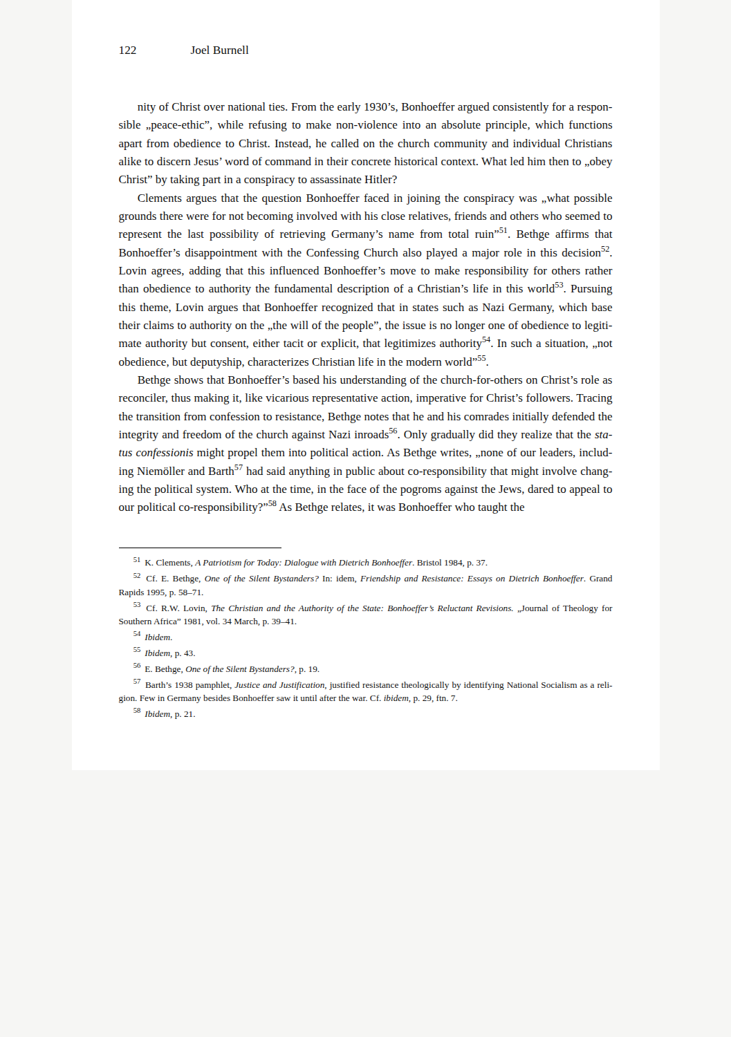122 Joel Burnell
nity of Christ over national ties. From the early 1930’s, Bonhoeffer argued consistently for a responsible „peace-ethic”, while refusing to make non-violence into an absolute principle, which functions apart from obedience to Christ. Instead, he called on the church community and individual Christians alike to discern Jesus’ word of command in their concrete historical context. What led him then to „obey Christ” by taking part in a conspiracy to assassinate Hitler?
Clements argues that the question Bonhoeffer faced in joining the conspiracy was „what possible grounds there were for not becoming involved with his close relatives, friends and others who seemed to represent the last possibility of retrieving Germany’s name from total ruin”51. Bethge affirms that Bonhoeffer’s disappointment with the Confessing Church also played a major role in this decision52. Lovin agrees, adding that this influenced Bonhoeffer’s move to make responsibility for others rather than obedience to authority the fundamental description of a Christian’s life in this world53. Pursuing this theme, Lovin argues that Bonhoeffer recognized that in states such as Nazi Germany, which base their claims to authority on the „the will of the people”, the issue is no longer one of obedience to legitimate authority but consent, either tacit or explicit, that legitimizes authority54. In such a situation, „not obedience, but deputyship, characterizes Christian life in the modern world”55.
Bethge shows that Bonhoeffer’s based his understanding of the church-for-others on Christ’s role as reconciler, thus making it, like vicarious representative action, imperative for Christ’s followers. Tracing the transition from confession to resistance, Bethge notes that he and his comrades initially defended the integrity and freedom of the church against Nazi inroads56. Only gradually did they realize that the status confessionis might propel them into political action. As Bethge writes, „none of our leaders, including Niemöller and Barth57 had said anything in public about co-responsibility that might involve changing the political system. Who at the time, in the face of the pogroms against the Jews, dared to appeal to our political co-responsibility?”58 As Bethge relates, it was Bonhoeffer who taught the
51 K. Clements, A Patriotism for Today: Dialogue with Dietrich Bonhoeffer. Bristol 1984, p. 37.
52 Cf. E. Bethge, One of the Silent Bystanders? In: idem, Friendship and Resistance: Essays on Dietrich Bonhoeffer. Grand Rapids 1995, p. 58–71.
53 Cf. R.W. Lovin, The Christian and the Authority of the State: Bonhoeffer’s Reluctant Revisions. „Journal of Theology for Southern Africa” 1981, vol. 34 March, p. 39–41.
54 Ibidem.
55 Ibidem, p. 43.
56 E. Bethge, One of the Silent Bystanders?, p. 19.
57 Barth’s 1938 pamphlet, Justice and Justification, justified resistance theologically by identifying National Socialism as a religion. Few in Germany besides Bonhoeffer saw it until after the war. Cf. ibidem, p. 29, ftn. 7.
58 Ibidem, p. 21.